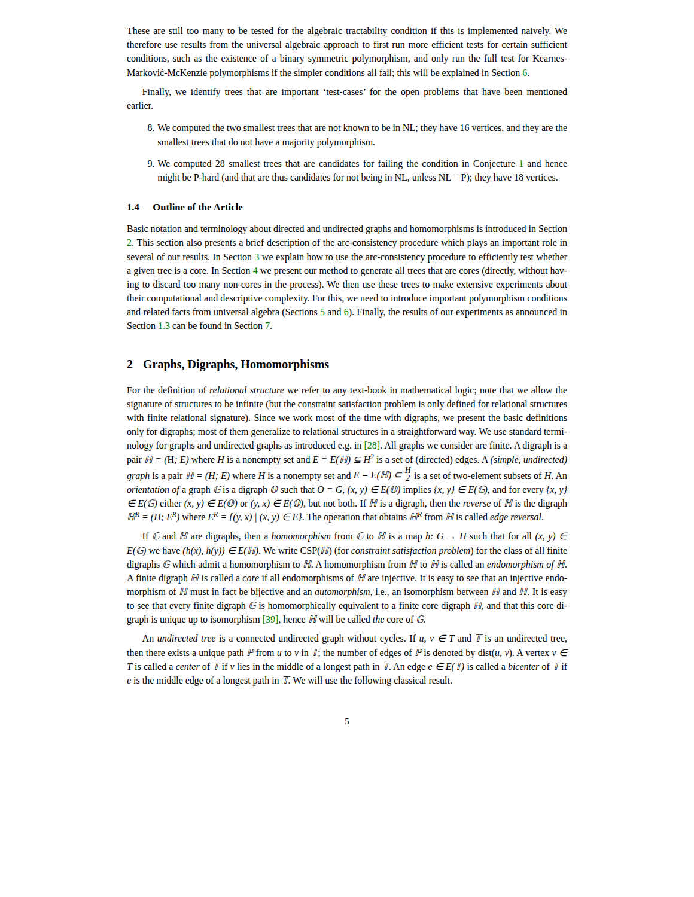These are still too many to be tested for the algebraic tractability condition if this is implemented naively. We therefore use results from the universal algebraic approach to first run more efficient tests for certain sufficient conditions, such as the existence of a binary symmetric polymorphism, and only run the full test for Kearnes-Marković-McKenzie polymorphisms if the simpler conditions all fail; this will be explained in Section 6.
Finally, we identify trees that are important ‘test-cases’ for the open problems that have been mentioned earlier.
8. We computed the two smallest trees that are not known to be in NL; they have 16 vertices, and they are the smallest trees that do not have a majority polymorphism.
9. We computed 28 smallest trees that are candidates for failing the condition in Conjecture 1 and hence might be P-hard (and that are thus candidates for not being in NL, unless NL = P); they have 18 vertices.
1.4 Outline of the Article
Basic notation and terminology about directed and undirected graphs and homomorphisms is introduced in Section 2. This section also presents a brief description of the arc-consistency procedure which plays an important role in several of our results. In Section 3 we explain how to use the arc-consistency procedure to efficiently test whether a given tree is a core. In Section 4 we present our method to generate all trees that are cores (directly, without having to discard too many non-cores in the process). We then use these trees to make extensive experiments about their computational and descriptive complexity. For this, we need to introduce important polymorphism conditions and related facts from universal algebra (Sections 5 and 6). Finally, the results of our experiments as announced in Section 1.3 can be found in Section 7.
2 Graphs, Digraphs, Homomorphisms
For the definition of relational structure we refer to any text-book in mathematical logic; note that we allow the signature of structures to be infinite (but the constraint satisfaction problem is only defined for relational structures with finite relational signature). Since we work most of the time with digraphs, we present the basic definitions only for digraphs; most of them generalize to relational structures in a straightforward way. We use standard terminology for graphs and undirected graphs as introduced e.g. in [28]. All graphs we consider are finite. A digraph is a pair ℍ = (H; E) where H is a nonempty set and E = E(ℍ) ⊆ H2 is a set of (directed) edges. A (simple, undirected) graph is a pair ℍ = (H; E) where H is a nonempty set and E = E(ℍ) ⊆ H 2 is a set of two-element subsets of H. An orientation of a graph 𝔾 is a digraph 𝕆 such that O = G, (x, y) ∈ E(𝕆) implies {x, y} ∈ E(𝔾), and for every {x, y} ∈ E(𝔾) either (x, y) ∈ E(𝕆) or (y, x) ∈ E(𝕆), but not both. If ℍ is a digraph, then the reverse of ℍ is the digraph ℍR = (H; ER) where ER = {(y, x) | (x, y) ∈ E}. The operation that obtains ℍR from ℍ is called edge reversal.
If 𝔾 and ℍ are digraphs, then a homomorphism from 𝔾 to ℍ is a map h: G → H such that for all (x, y) ∈ E(𝔾) we have (h(x), h(y)) ∈ E(ℍ). We write CSP(ℍ) (for constraint satisfaction problem) for the class of all finite digraphs 𝔾 which admit a homomorphism to ℍ. A homomorphism from ℍ to ℍ is called an endomorphism of ℍ. A finite digraph ℍ is called a core if all endomorphisms of ℍ are injective. It is easy to see that an injective endomorphism of ℍ must in fact be bijective and an automorphism, i.e., an isomorphism between ℍ and ℍ. It is easy to see that every finite digraph 𝔾 is homomorphically equivalent to a finite core digraph ℍ, and that this core digraph is unique up to isomorphism [39], hence ℍ will be called the core of 𝔾.
An undirected tree is a connected undirected graph without cycles. If u, v ∈ T and 𝕋 is an undirected tree, then there exists a unique path ℙ from u to v in 𝕋; the number of edges of ℙ is denoted by dist(u, v). A vertex v ∈ T is called a center of 𝕋 if v lies in the middle of a longest path in 𝕋. An edge e ∈ E(𝕋) is called a bicenter of 𝕋 if e is the middle edge of a longest path in 𝕋. We will use the following classical result.
5